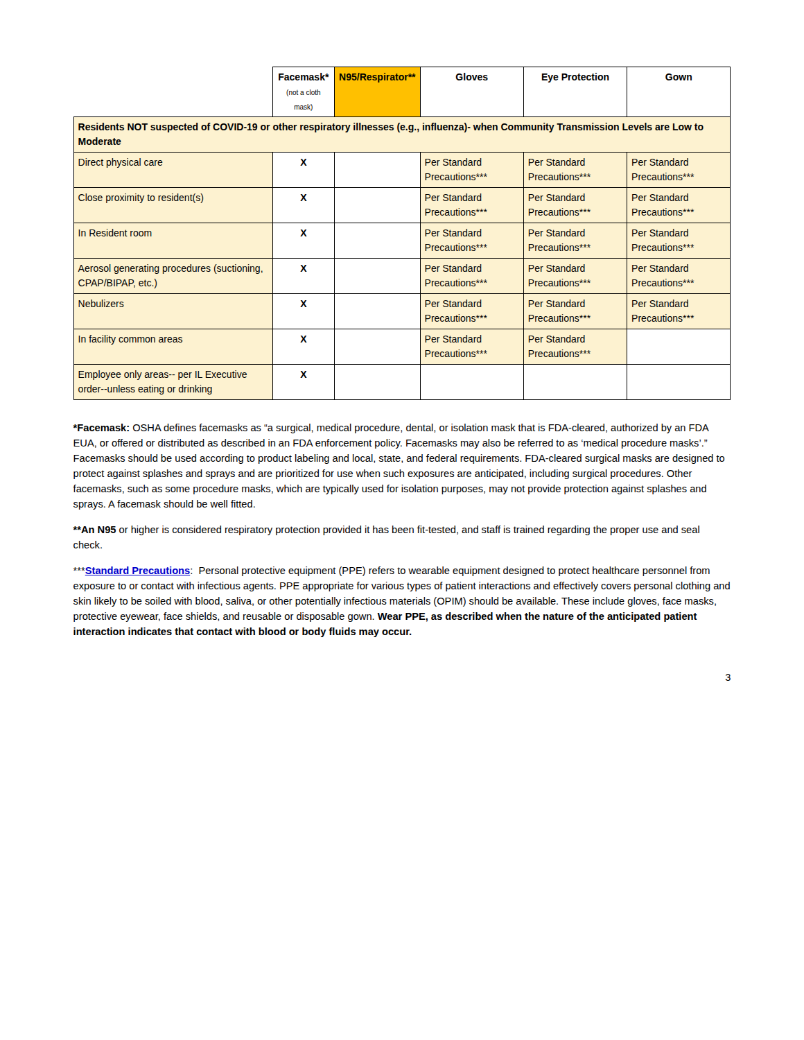| | Facemask* (not a cloth mask) | N95/Respirator** | Gloves | Eye Protection | Gown |
| --- | --- | --- | --- | --- | --- |
| Residents NOT suspected of COVID-19 or other respiratory illnesses (e.g., influenza)- when Community Transmission Levels are Low to Moderate |
| Direct physical care | X | | Per Standard Precautions*** | Per Standard Precautions*** | Per Standard Precautions*** |
| Close proximity to resident(s) | X | | Per Standard Precautions*** | Per Standard Precautions*** | Per Standard Precautions*** |
| In Resident room | X | | Per Standard Precautions*** | Per Standard Precautions*** | Per Standard Precautions*** |
| Aerosol generating procedures (suctioning, CPAP/BIPAP, etc.) | X | | Per Standard Precautions*** | Per Standard Precautions*** | Per Standard Precautions*** |
| Nebulizers | X | | Per Standard Precautions*** | Per Standard Precautions*** | Per Standard Precautions*** |
| In facility common areas | X | | Per Standard Precautions*** | Per Standard Precautions*** | |
| Employee only areas-- per IL Executive order--unless eating or drinking | X | | | | |
*Facemask: OSHA defines facemasks as “a surgical, medical procedure, dental, or isolation mask that is FDA-cleared, authorized by an FDA EUA, or offered or distributed as described in an FDA enforcement policy. Facemasks may also be referred to as ‘medical procedure masks’.” Facemasks should be used according to product labeling and local, state, and federal requirements. FDA-cleared surgical masks are designed to protect against splashes and sprays and are prioritized for use when such exposures are anticipated, including surgical procedures. Other facemasks, such as some procedure masks, which are typically used for isolation purposes, may not provide protection against splashes and sprays. A facemask should be well fitted.
**An N95 or higher is considered respiratory protection provided it has been fit-tested, and staff is trained regarding the proper use and seal check.
***Standard Precautions: Personal protective equipment (PPE) refers to wearable equipment designed to protect healthcare personnel from exposure to or contact with infectious agents. PPE appropriate for various types of patient interactions and effectively covers personal clothing and skin likely to be soiled with blood, saliva, or other potentially infectious materials (OPIM) should be available. These include gloves, face masks, protective eyewear, face shields, and reusable or disposable gown. Wear PPE, as described when the nature of the anticipated patient interaction indicates that contact with blood or body fluids may occur.
3